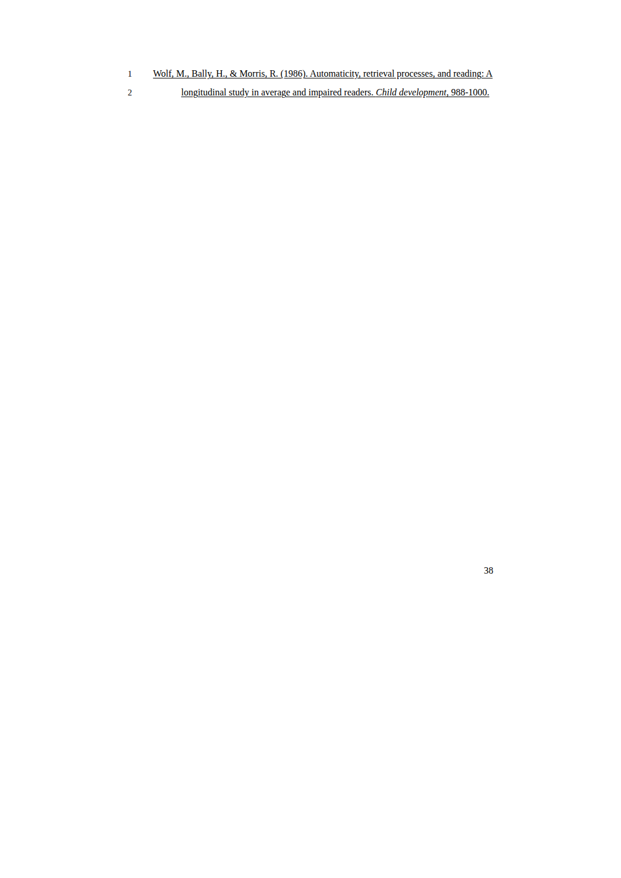1 Wolf, M., Bally, H., & Morris, R. (1986). Automaticity, retrieval processes, and reading: A
2 longitudinal study in average and impaired readers. Child development, 988-1000.
38